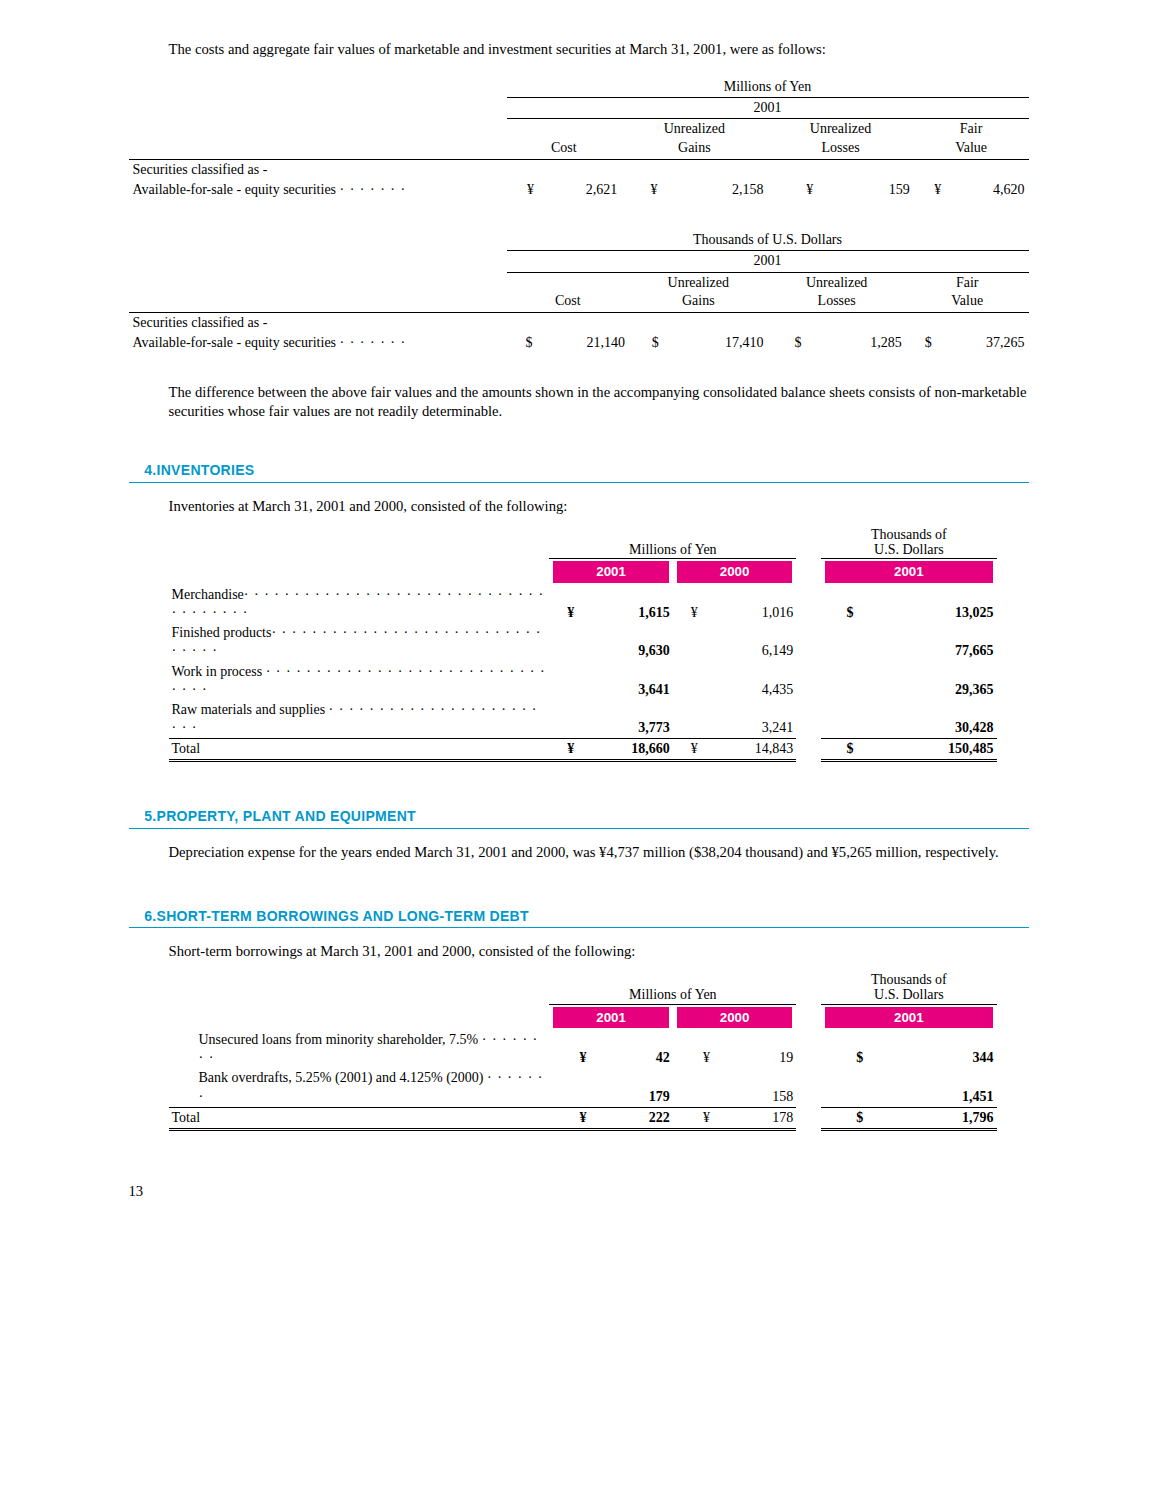The costs and aggregate fair values of marketable and investment securities at March 31, 2001, were as follows:
| | Millions of Yen |
| | 2001 |
| | Cost | Unrealized Gains | Unrealized Losses | Fair Value |
| Securities classified as - | |
| Available-for-sale - equity securities · · · · · · · | ¥ | 2,621 | ¥ | 2,158 | ¥ | 159 | ¥ | 4,620 |
| | Thousands of U.S. Dollars |
| | 2001 |
| | Cost | Unrealized Gains | Unrealized Losses | Fair Value |
| Securities classified as - | |
| Available-for-sale - equity securities · · · · · · · | $ | 21,140 | $ | 17,410 | $ | 1,285 | $ | 37,265 |
The difference between the above fair values and the amounts shown in the accompanying consolidated balance sheets consists of non-marketable securities whose fair values are not readily determinable.
4. INVENTORIES
Inventories at March 31, 2001 and 2000, consisted of the following:
| | Millions of Yen | | Thousands of U.S. Dollars |
| | 2001 | 2000 | | 2001 |
| Merchandise · · · · · · · · · · · · · · · · · · · · · · · · · · · · · · · · · · · · · · | ¥ | 1,615 | ¥ | 1,016 | | $ | 13,025 |
| Finished products · · · · · · · · · · · · · · · · · · · · · · · · · · · · · · · · | | 9,630 | | 6,149 | | | 77,665 |
| Work in process · · · · · · · · · · · · · · · · · · · · · · · · · · · · · · · · | | 3,641 | | 4,435 | | | 29,365 |
| Raw materials and supplies · · · · · · · · · · · · · · · · · · · · · · · · | | 3,773 | | 3,241 | | | 30,428 |
| Total | ¥ | 18,660 | ¥ | 14,843 | | $ | 150,485 |
5. PROPERTY, PLANT AND EQUIPMENT
Depreciation expense for the years ended March 31, 2001 and 2000, was ¥4,737 million ($38,204 thousand) and ¥5,265 million, respectively.
6. SHORT-TERM BORROWINGS AND LONG-TERM DEBT
Short-term borrowings at March 31, 2001 and 2000, consisted of the following:
| | Millions of Yen | | Thousands of U.S. Dollars |
| | 2001 | 2000 | | 2001 |
| Unsecured loans from minority shareholder, 7.5% · · · · · · · · | ¥ | 42 | ¥ | 19 | | $ | 344 |
| Bank overdrafts, 5.25% (2001) and 4.125% (2000) · · · · · · · | | 179 | | 158 | | | 1,451 |
| Total | ¥ | 222 | ¥ | 178 | | $ | 1,796 |
13